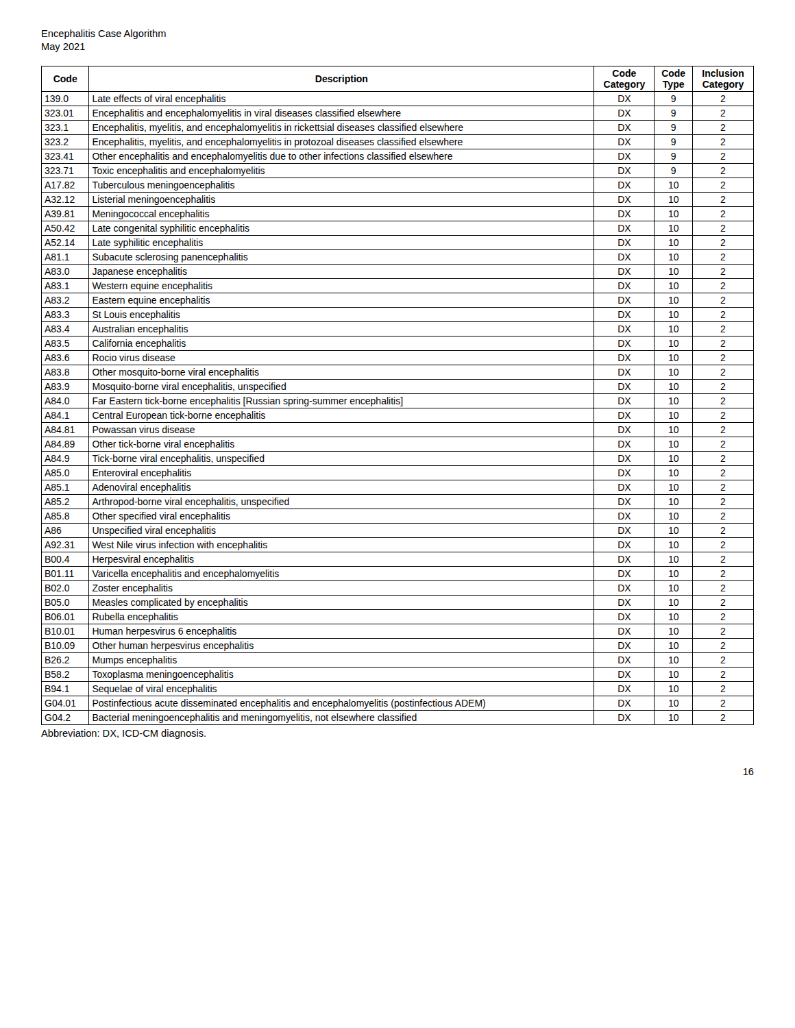Encephalitis Case Algorithm
May 2021
| Code | Description | Code Category | Code Type | Inclusion Category |
| --- | --- | --- | --- | --- |
| 139.0 | Late effects of viral encephalitis | DX | 9 | 2 |
| 323.01 | Encephalitis and encephalomyelitis in viral diseases classified elsewhere | DX | 9 | 2 |
| 323.1 | Encephalitis, myelitis, and encephalomyelitis in rickettsial diseases classified elsewhere | DX | 9 | 2 |
| 323.2 | Encephalitis, myelitis, and encephalomyelitis in protozoal diseases classified elsewhere | DX | 9 | 2 |
| 323.41 | Other encephalitis and encephalomyelitis due to other infections classified elsewhere | DX | 9 | 2 |
| 323.71 | Toxic encephalitis and encephalomyelitis | DX | 9 | 2 |
| A17.82 | Tuberculous meningoencephalitis | DX | 10 | 2 |
| A32.12 | Listerial meningoencephalitis | DX | 10 | 2 |
| A39.81 | Meningococcal encephalitis | DX | 10 | 2 |
| A50.42 | Late congenital syphilitic encephalitis | DX | 10 | 2 |
| A52.14 | Late syphilitic encephalitis | DX | 10 | 2 |
| A81.1 | Subacute sclerosing panencephalitis | DX | 10 | 2 |
| A83.0 | Japanese encephalitis | DX | 10 | 2 |
| A83.1 | Western equine encephalitis | DX | 10 | 2 |
| A83.2 | Eastern equine encephalitis | DX | 10 | 2 |
| A83.3 | St Louis encephalitis | DX | 10 | 2 |
| A83.4 | Australian encephalitis | DX | 10 | 2 |
| A83.5 | California encephalitis | DX | 10 | 2 |
| A83.6 | Rocio virus disease | DX | 10 | 2 |
| A83.8 | Other mosquito-borne viral encephalitis | DX | 10 | 2 |
| A83.9 | Mosquito-borne viral encephalitis, unspecified | DX | 10 | 2 |
| A84.0 | Far Eastern tick-borne encephalitis [Russian spring-summer encephalitis] | DX | 10 | 2 |
| A84.1 | Central European tick-borne encephalitis | DX | 10 | 2 |
| A84.81 | Powassan virus disease | DX | 10 | 2 |
| A84.89 | Other tick-borne viral encephalitis | DX | 10 | 2 |
| A84.9 | Tick-borne viral encephalitis, unspecified | DX | 10 | 2 |
| A85.0 | Enteroviral encephalitis | DX | 10 | 2 |
| A85.1 | Adenoviral encephalitis | DX | 10 | 2 |
| A85.2 | Arthropod-borne viral encephalitis, unspecified | DX | 10 | 2 |
| A85.8 | Other specified viral encephalitis | DX | 10 | 2 |
| A86 | Unspecified viral encephalitis | DX | 10 | 2 |
| A92.31 | West Nile virus infection with encephalitis | DX | 10 | 2 |
| B00.4 | Herpesviral encephalitis | DX | 10 | 2 |
| B01.11 | Varicella encephalitis and encephalomyelitis | DX | 10 | 2 |
| B02.0 | Zoster encephalitis | DX | 10 | 2 |
| B05.0 | Measles complicated by encephalitis | DX | 10 | 2 |
| B06.01 | Rubella encephalitis | DX | 10 | 2 |
| B10.01 | Human herpesvirus 6 encephalitis | DX | 10 | 2 |
| B10.09 | Other human herpesvirus encephalitis | DX | 10 | 2 |
| B26.2 | Mumps encephalitis | DX | 10 | 2 |
| B58.2 | Toxoplasma meningoencephalitis | DX | 10 | 2 |
| B94.1 | Sequelae of viral encephalitis | DX | 10 | 2 |
| G04.01 | Postinfectious acute disseminated encephalitis and encephalomyelitis (postinfectious ADEM) | DX | 10 | 2 |
| G04.2 | Bacterial meningoencephalitis and meningomyelitis, not elsewhere classified | DX | 10 | 2 |
Abbreviation: DX, ICD-CM diagnosis.
16